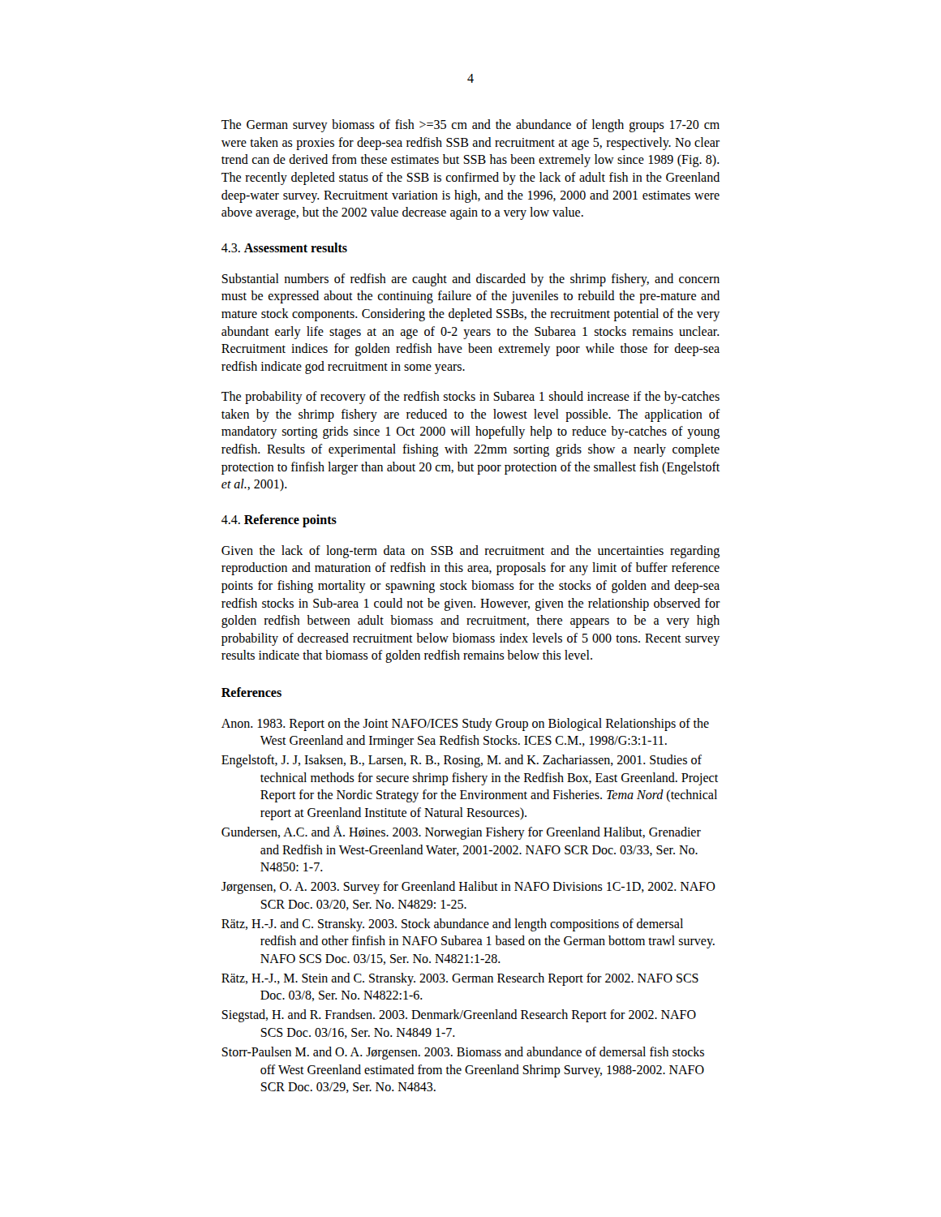4
The German survey biomass of fish >=35 cm and the abundance of length groups 17-20 cm were taken as proxies for deep-sea redfish SSB and recruitment at age 5, respectively. No clear trend can de derived from these estimates but SSB has been extremely low since 1989 (Fig. 8). The recently depleted status of the SSB is confirmed by the lack of adult fish in the Greenland deep-water survey. Recruitment variation is high, and the 1996, 2000 and 2001 estimates were above average, but the 2002 value decrease again to a very low value.
4.3. Assessment results
Substantial numbers of redfish are caught and discarded by the shrimp fishery, and concern must be expressed about the continuing failure of the juveniles to rebuild the pre-mature and mature stock components. Considering the depleted SSBs, the recruitment potential of the very abundant early life stages at an age of 0-2 years to the Subarea 1 stocks remains unclear. Recruitment indices for golden redfish have been extremely poor while those for deep-sea redfish indicate god recruitment in some years.
The probability of recovery of the redfish stocks in Subarea 1 should increase if the by-catches taken by the shrimp fishery are reduced to the lowest level possible. The application of mandatory sorting grids since 1 Oct 2000 will hopefully help to reduce by-catches of young redfish. Results of experimental fishing with 22mm sorting grids show a nearly complete protection to finfish larger than about 20 cm, but poor protection of the smallest fish (Engelstoft et al., 2001).
4.4. Reference points
Given the lack of long-term data on SSB and recruitment and the uncertainties regarding reproduction and maturation of redfish in this area, proposals for any limit of buffer reference points for fishing mortality or spawning stock biomass for the stocks of golden and deep-sea redfish stocks in Sub-area 1 could not be given. However, given the relationship observed for golden redfish between adult biomass and recruitment, there appears to be a very high probability of decreased recruitment below biomass index levels of 5 000 tons. Recent survey results indicate that biomass of golden redfish remains below this level.
References
Anon. 1983. Report on the Joint NAFO/ICES Study Group on Biological Relationships of the West Greenland and Irminger Sea Redfish Stocks. ICES C.M., 1998/G:3:1-11.
Engelstoft, J. J, Isaksen, B., Larsen, R. B., Rosing, M. and K. Zachariassen, 2001. Studies of technical methods for secure shrimp fishery in the Redfish Box, East Greenland. Project Report for the Nordic Strategy for the Environment and Fisheries. Tema Nord (technical report at Greenland Institute of Natural Resources).
Gundersen, A.C. and Å. Høines. 2003. Norwegian Fishery for Greenland Halibut, Grenadier and Redfish in West-Greenland Water, 2001-2002. NAFO SCR Doc. 03/33, Ser. No. N4850: 1-7.
Jørgensen, O. A. 2003. Survey for Greenland Halibut in NAFO Divisions 1C-1D, 2002. NAFO SCR Doc. 03/20, Ser. No. N4829: 1-25.
Rätz, H.-J. and C. Stransky. 2003. Stock abundance and length compositions of demersal redfish and other finfish in NAFO Subarea 1 based on the German bottom trawl survey. NAFO SCS Doc. 03/15, Ser. No. N4821:1-28.
Rätz, H.-J., M. Stein and C. Stransky. 2003. German Research Report for 2002. NAFO SCS Doc. 03/8, Ser. No. N4822:1-6.
Siegstad, H. and R. Frandsen. 2003. Denmark/Greenland Research Report for 2002. NAFO SCS Doc. 03/16, Ser. No. N4849 1-7.
Storr-Paulsen M. and O. A. Jørgensen. 2003. Biomass and abundance of demersal fish stocks off West Greenland estimated from the Greenland Shrimp Survey, 1988-2002. NAFO SCR Doc. 03/29, Ser. No. N4843.